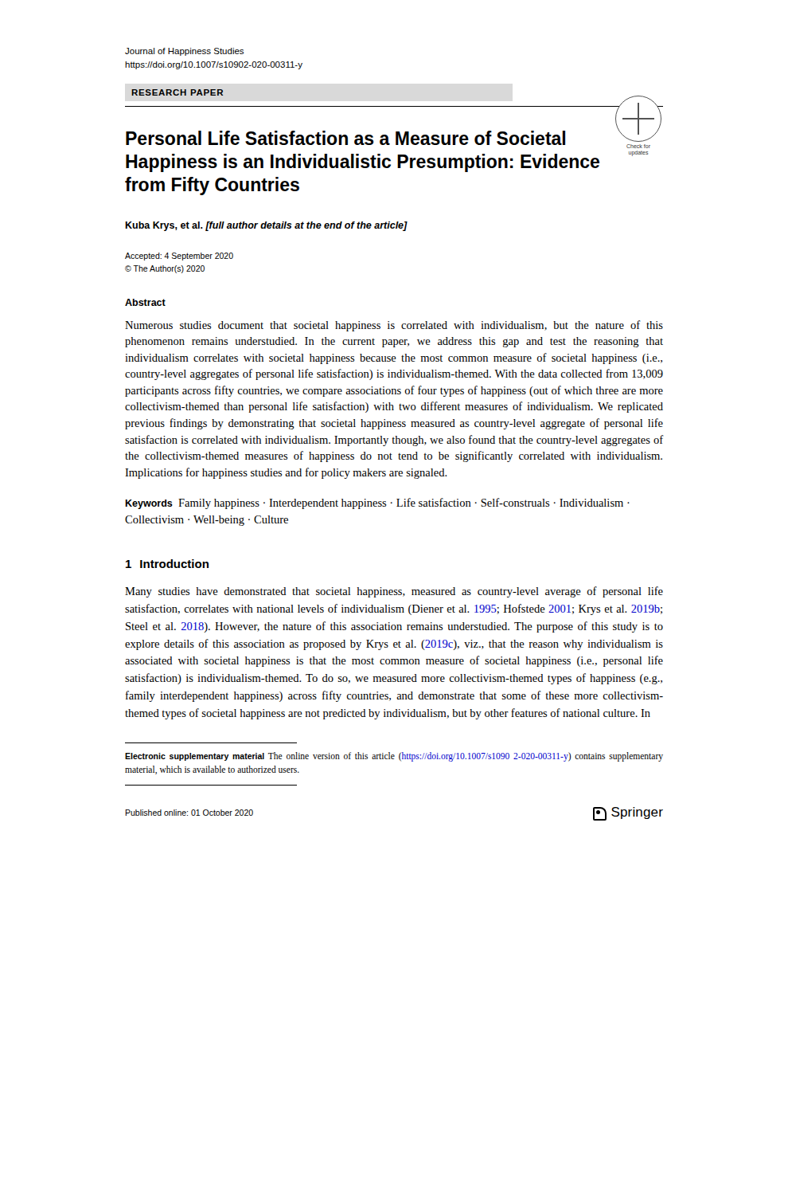Journal of Happiness Studies
https://doi.org/10.1007/s10902-020-00311-y
Research Paper
Check for
updates
Personal Life Satisfaction as a Measure of Societal Happiness is an Individualistic Presumption: Evidence from Fifty Countries
Kuba Krys, et al. [full author details at the end of the article]
Accepted: 4 September 2020
© The Author(s) 2020
Abstract
Numerous studies document that societal happiness is correlated with individualism, but the nature of this phenomenon remains understudied. In the current paper, we address this gap and test the reasoning that individualism correlates with societal happiness because the most common measure of societal happiness (i.e., country-level aggregates of personal life satisfaction) is individualism-themed. With the data collected from 13,009 participants across fifty countries, we compare associations of four types of happiness (out of which three are more collectivism-themed than personal life satisfaction) with two different measures of individualism. We replicated previous findings by demonstrating that societal happiness measured as country-level aggregate of personal life satisfaction is correlated with individualism. Importantly though, we also found that the country-level aggregates of the collectivism-themed measures of happiness do not tend to be significantly correlated with individualism. Implications for happiness studies and for policy makers are signaled.
Keywords Family happiness · Interdependent happiness · Life satisfaction · Self-construals · Individualism · Collectivism · Well-being · Culture
1 Introduction
Many studies have demonstrated that societal happiness, measured as country-level average of personal life satisfaction, correlates with national levels of individualism (Diener et al. 1995; Hofstede 2001; Krys et al. 2019b; Steel et al. 2018). However, the nature of this association remains understudied. The purpose of this study is to explore details of this association as proposed by Krys et al. (2019c), viz., that the reason why individualism is associated with societal happiness is that the most common measure of societal happiness (i.e., personal life satisfaction) is individualism-themed. To do so, we measured more collectivism-themed types of happiness (e.g., family interdependent happiness) across fifty countries, and demonstrate that some of these more collectivism-themed types of societal happiness are not predicted by individualism, but by other features of national culture. In
Electronic supplementary material The online version of this article (https://doi.org/10.1007/s1090 2-020-00311-y) contains supplementary material, which is available to authorized users.
Published online: 01 October 2020
Springer